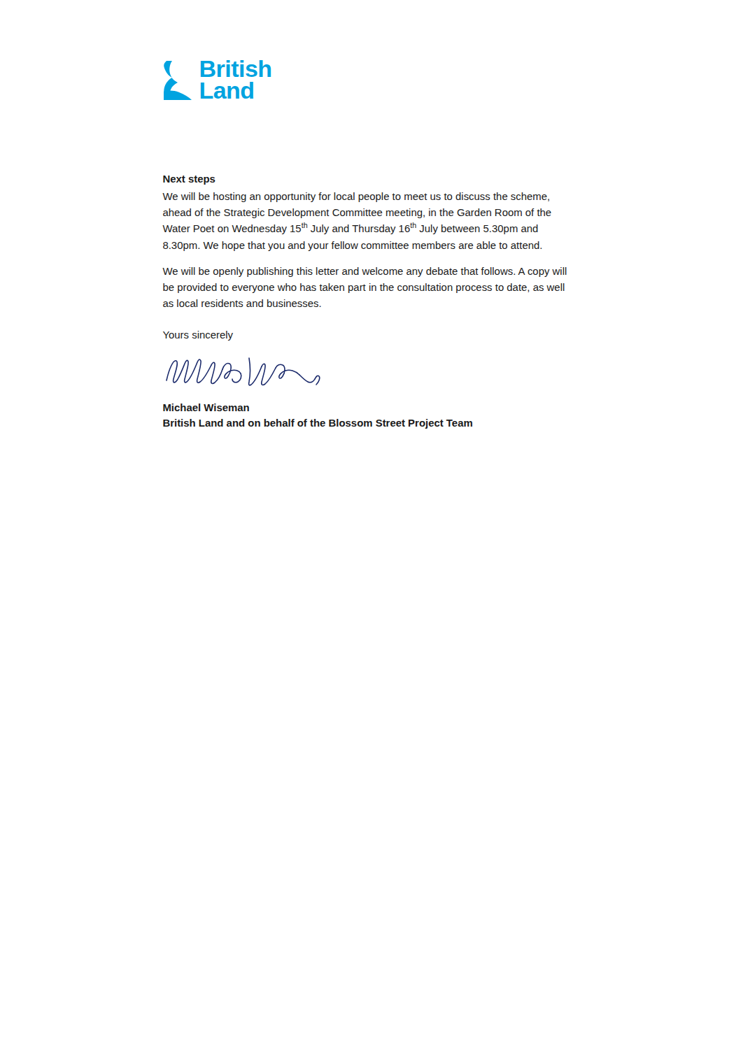British Land
Next steps
We will be hosting an opportunity for local people to meet us to discuss the scheme, ahead of the Strategic Development Committee meeting, in the Garden Room of the Water Poet on Wednesday 15th July and Thursday 16th July between 5.30pm and 8.30pm. We hope that you and your fellow committee members are able to attend.
We will be openly publishing this letter and welcome any debate that follows. A copy will be provided to everyone who has taken part in the consultation process to date, as well as local residents and businesses.
Yours sincerely
Michael Wiseman
British Land and on behalf of the Blossom Street Project Team